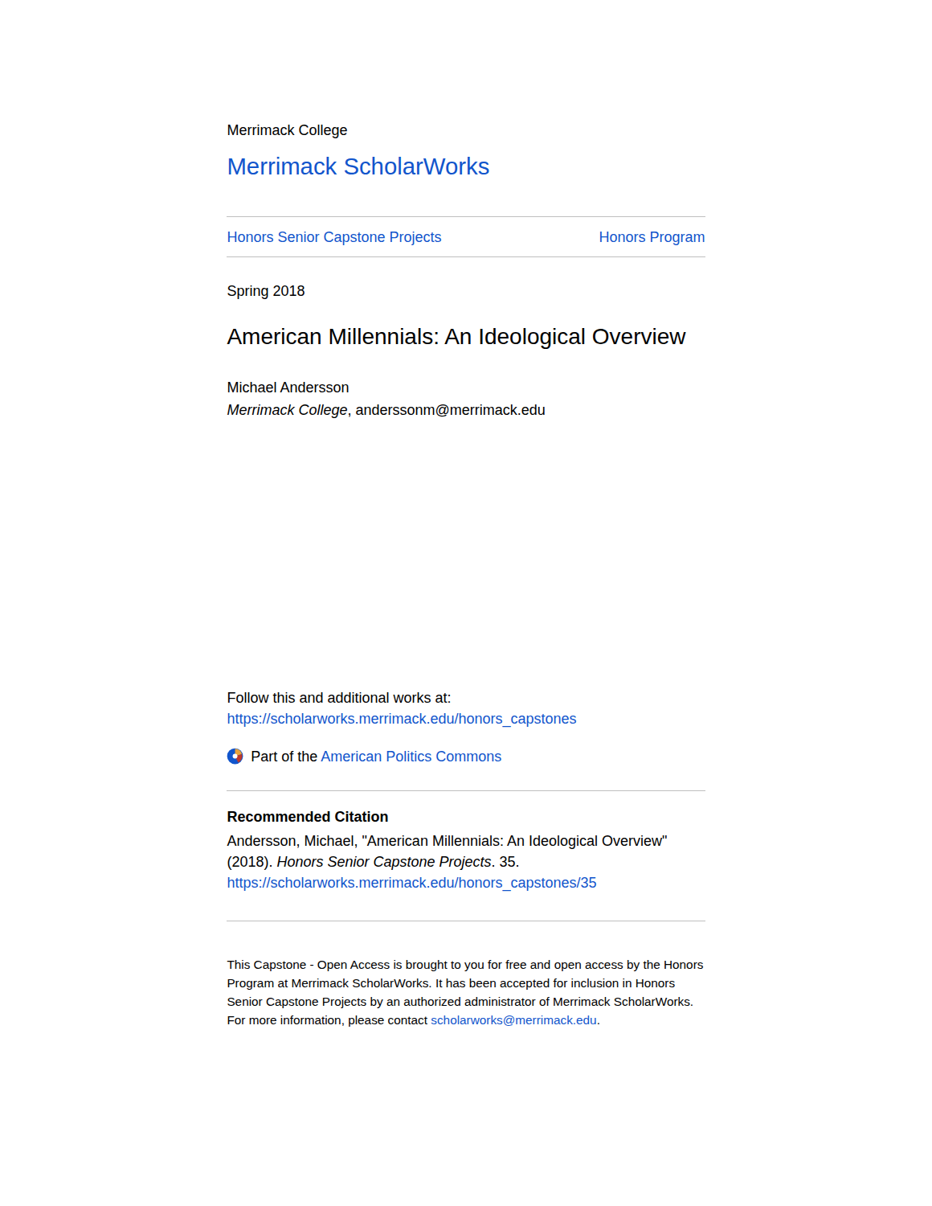Merrimack College
Merrimack ScholarWorks
Honors Senior Capstone Projects Honors Program
Spring 2018
American Millennials: An Ideological Overview
Michael Andersson
Merrimack College, anderssonm@merrimack.edu
Follow this and additional works at: https://scholarworks.merrimack.edu/honors_capstones
Part of the American Politics Commons
Recommended Citation
Andersson, Michael, "American Millennials: An Ideological Overview" (2018). Honors Senior Capstone Projects. 35.
https://scholarworks.merrimack.edu/honors_capstones/35
This Capstone - Open Access is brought to you for free and open access by the Honors Program at Merrimack ScholarWorks. It has been accepted for inclusion in Honors Senior Capstone Projects by an authorized administrator of Merrimack ScholarWorks. For more information, please contact scholarworks@merrimack.edu.